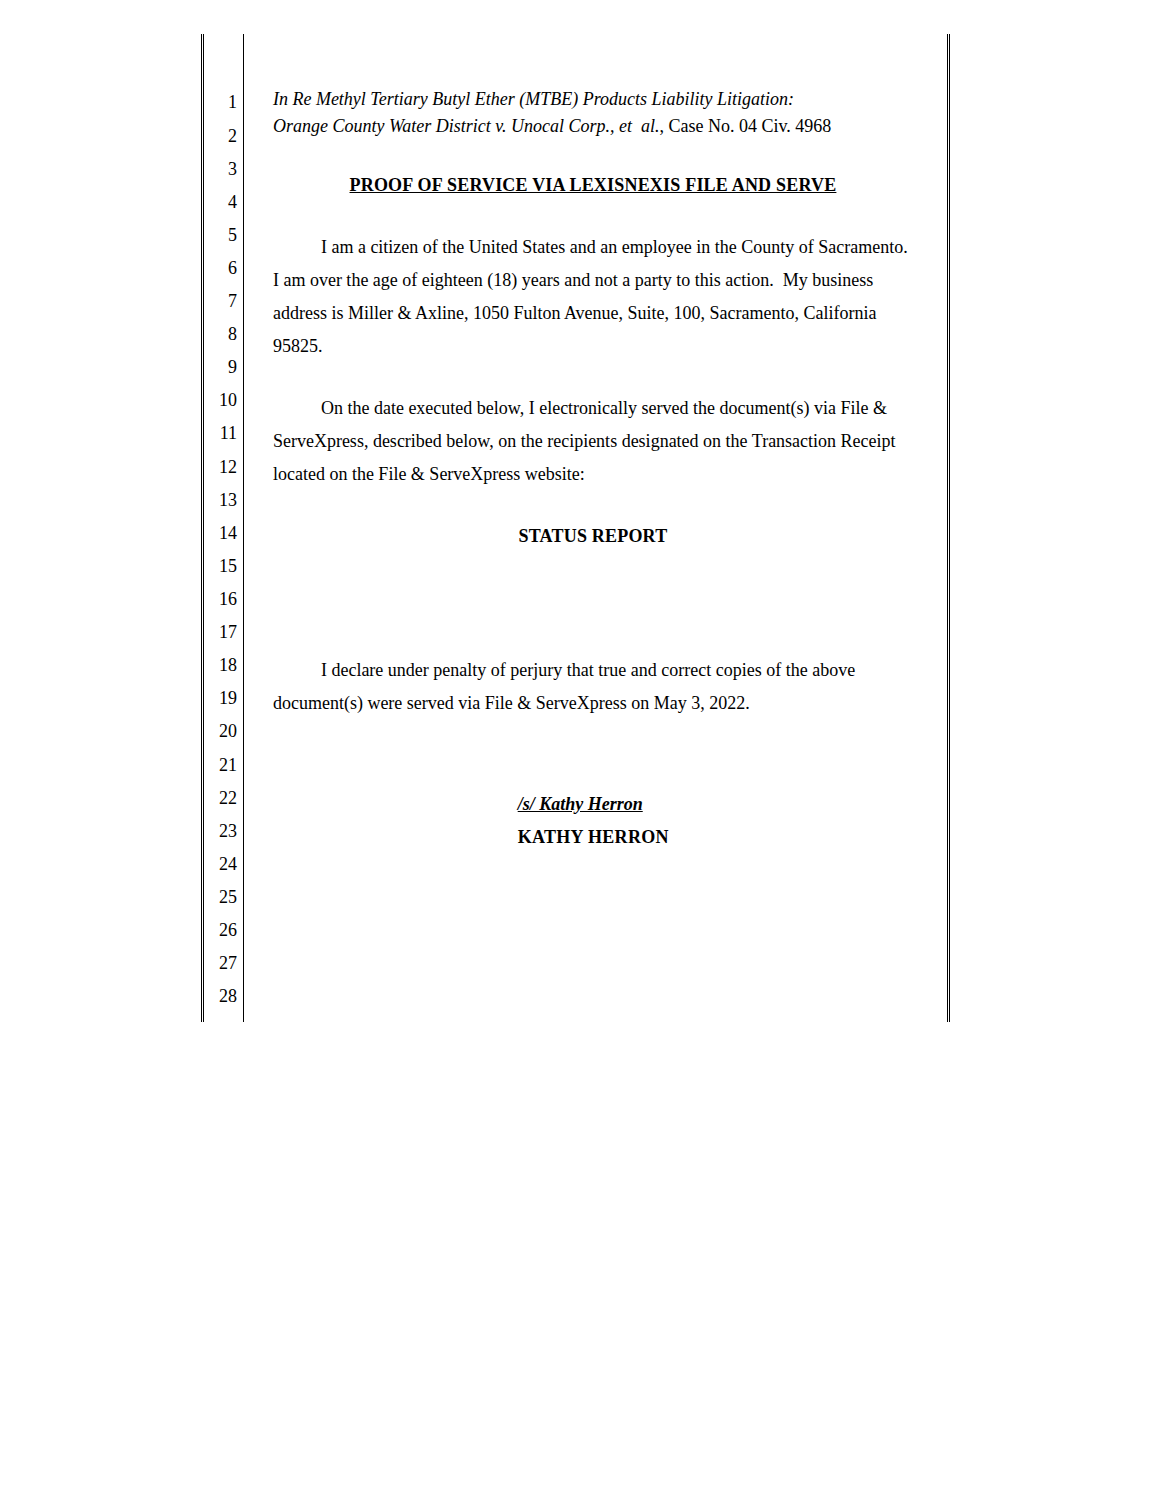1
2
3
4
5
6
7
8
9
10
11
12
13
14
15
16
17
18
19
20
21
22
23
24
25
26
27
28
In Re Methyl Tertiary Butyl Ether (MTBE) Products Liability Litigation:
Orange County Water District v. Unocal Corp., et al., Case No. 04 Civ. 4968
PROOF OF SERVICE VIA LEXISNEXIS FILE AND SERVE
I am a citizen of the United States and an employee in the County of Sacramento. I am over the age of eighteen (18) years and not a party to this action. My business address is Miller & Axline, 1050 Fulton Avenue, Suite, 100, Sacramento, California 95825.
On the date executed below, I electronically served the document(s) via File & ServeXpress, described below, on the recipients designated on the Transaction Receipt located on the File & ServeXpress website:
STATUS REPORT
I declare under penalty of perjury that true and correct copies of the above document(s) were served via File & ServeXpress on May 3, 2022.
/s/ Kathy Herron
KATHY HERRON